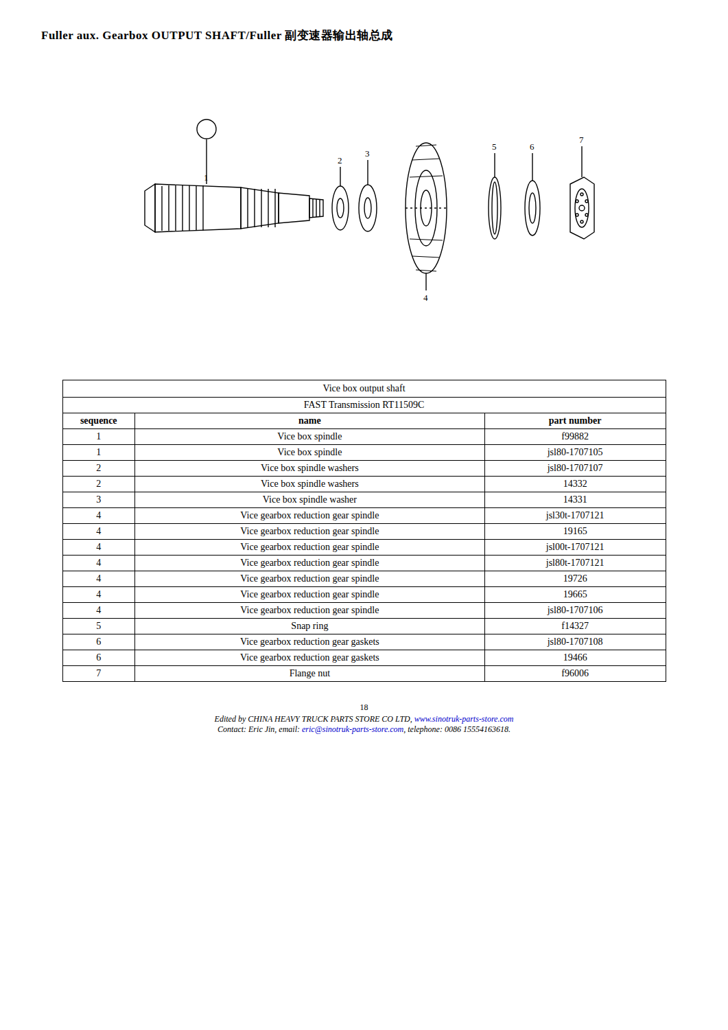Fuller aux. Gearbox OUTPUT SHAFT/Fuller 副变速器输出轴总成
2 3 4 5 6 7 1
Vice box output shaft
| FAST Transmission RT11509C |
| sequence | name | part number |
| 1 | Vice box spindle | f99882 |
| 1 | Vice box spindle | jsl80-1707105 |
| 2 | Vice box spindle washers | jsl80-1707107 |
| 2 | Vice box spindle washers | 14332 |
| 3 | Vice box spindle washer | 14331 |
| 4 | Vice gearbox reduction gear spindle | jsl30t-1707121 |
| 4 | Vice gearbox reduction gear spindle | 19165 |
| 4 | Vice gearbox reduction gear spindle | jsl00t-1707121 |
| 4 | Vice gearbox reduction gear spindle | jsl80t-1707121 |
| 4 | Vice gearbox reduction gear spindle | 19726 |
| 4 | Vice gearbox reduction gear spindle | 19665 |
| 4 | Vice gearbox reduction gear spindle | jsl80-1707106 |
| 5 | Snap ring | f14327 |
| 6 | Vice gearbox reduction gear gaskets | jsl80-1707108 |
| 6 | Vice gearbox reduction gear gaskets | 19466 |
| 7 | Flange nut | f96006 |
18
Edited by CHINA HEAVY TRUCK PARTS STORE CO LTD, www.sinotruk-parts-store.com
Contact: Eric Jin, email: eric@sinotruk-parts-store.com, telephone: 0086 15554163618.